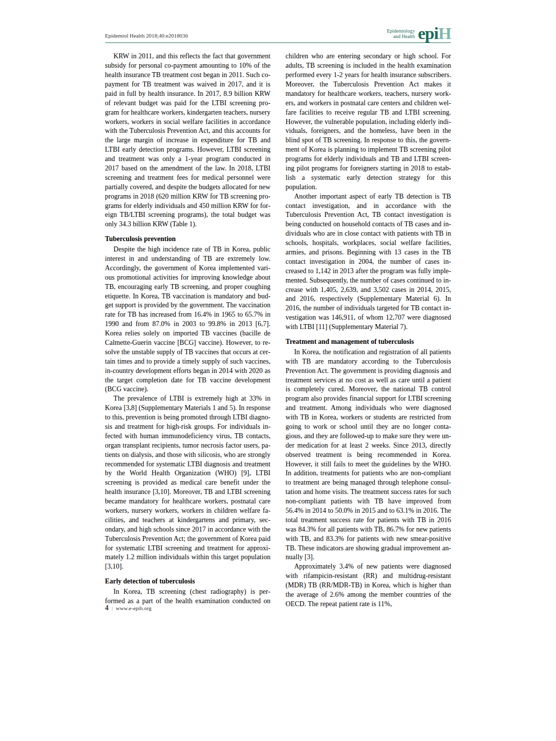Epidemiol Health 2018;40:e2018036
Epidemiology
and Health
epi H
KRW in 2011, and this reflects the fact that government subsidy for personal co-payment amounting to 10% of the health insurance TB treatment cost began in 2011. Such co-payment for TB treatment was waived in 2017, and it is paid in full by health insurance. In 2017, 8.9 billion KRW of relevant budget was paid for the LTBI screening program for healthcare workers, kindergarten teachers, nursery workers, workers in social welfare facilities in accordance with the Tuberculosis Prevention Act, and this accounts for the large margin of increase in expenditure for TB and LTBI early detection programs. However, LTBI screening and treatment was only a 1-year program conducted in 2017 based on the amendment of the law. In 2018, LTBI screening and treatment fees for medical personnel were partially covered, and despite the budgets allocated for new programs in 2018 (620 million KRW for TB screening programs for elderly individuals and 450 million KRW for foreign TB/LTBI screening programs), the total budget was only 34.3 billion KRW (Table 1).
Tuberculosis prevention
Despite the high incidence rate of TB in Korea, public interest in and understanding of TB are extremely low. Accordingly, the government of Korea implemented various promotional activities for improving knowledge about TB, encouraging early TB screening, and proper coughing etiquette. In Korea, TB vaccination is mandatory and budget support is provided by the government. The vaccination rate for TB has increased from 16.4% in 1965 to 65.7% in 1990 and from 87.0% in 2003 to 99.8% in 2013 [6,7]. Korea relies solely on imported TB vaccines (bacille de Calmette-Guerin vaccine [BCG] vaccine). However, to resolve the unstable supply of TB vaccines that occurs at certain times and to provide a timely supply of such vaccines, in-country development efforts began in 2014 with 2020 as the target completion date for TB vaccine development (BCG vaccine).
The prevalence of LTBI is extremely high at 33% in Korea [3,8] (Supplementary Materials 1 and 5). In response to this, prevention is being promoted through LTBI diagnosis and treatment for high-risk groups. For individuals infected with human immunodeficiency virus, TB contacts, organ transplant recipients, tumor necrosis factor users, patients on dialysis, and those with silicosis, who are strongly recommended for systematic LTBI diagnosis and treatment by the World Health Organization (WHO) [9], LTBI screening is provided as medical care benefit under the health insurance [3,10]. Moreover, TB and LTBI screening became mandatory for healthcare workers, postnatal care workers, nursery workers, workers in children welfare facilities, and teachers at kindergartens and primary, secondary, and high schools since 2017 in accordance with the Tuberculosis Prevention Act; the government of Korea paid for systematic LTBI screening and treatment for approximately 1.2 million individuals within this target population [3,10].
Early detection of tuberculosis
In Korea, TB screening (chest radiography) is performed as a part of the health examination conducted on children who are entering secondary or high school. For adults, TB screening is included in the health examination performed every 1-2 years for health insurance subscribers. Moreover, the Tuberculosis Prevention Act makes it mandatory for healthcare workers, teachers, nursery workers, and workers in postnatal care centers and children welfare facilities to receive regular TB and LTBI screening. However, the vulnerable population, including elderly individuals, foreigners, and the homeless, have been in the blind spot of TB screening. In response to this, the government of Korea is planning to implement TB screening pilot programs for elderly individuals and TB and LTBI screening pilot programs for foreigners starting in 2018 to establish a systematic early detection strategy for this population.
Another important aspect of early TB detection is TB contact investigation, and in accordance with the Tuberculosis Prevention Act, TB contact investigation is being conducted on household contacts of TB cases and individuals who are in close contact with patients with TB in schools, hospitals, workplaces, social welfare facilities, armies, and prisons. Beginning with 13 cases in the TB contact investigation in 2004, the number of cases increased to 1,142 in 2013 after the program was fully implemented. Subsequently, the number of cases continued to increase with 1,405, 2,639, and 3,502 cases in 2014, 2015, and 2016, respectively (Supplementary Material 6). In 2016, the number of individuals targeted for TB contact investigation was 146,911, of whom 12,707 were diagnosed with LTBI [11] (Supplementary Material 7).
Treatment and management of tuberculosis
In Korea, the notification and registration of all patients with TB are mandatory according to the Tuberculosis Prevention Act. The government is providing diagnosis and treatment services at no cost as well as care until a patient is completely cured. Moreover, the national TB control program also provides financial support for LTBI screening and treatment. Among individuals who were diagnosed with TB in Korea, workers or students are restricted from going to work or school until they are no longer contagious, and they are followed-up to make sure they were under medication for at least 2 weeks. Since 2013, directly observed treatment is being recommended in Korea. However, it still fails to meet the guidelines by the WHO. In addition, treatments for patients who are non-compliant to treatment are being managed through telephone consultation and home visits. The treatment success rates for such non-compliant patients with TB have improved from 56.4% in 2014 to 50.0% in 2015 and to 63.1% in 2016. The total treatment success rate for patients with TB in 2016 was 84.3% for all patients with TB, 86.7% for new patients with TB, and 83.3% for patients with new smear-positive TB. These indicators are showing gradual improvement annually [3].
Approximately 3.4% of new patients were diagnosed with rifampicin-resistant (RR) and multidrug-resistant (MDR) TB (RR/MDR-TB) in Korea, which is higher than the average of 2.6% among the member countries of the OECD. The repeat patient rate is 11%,
4|www.e-epih.org